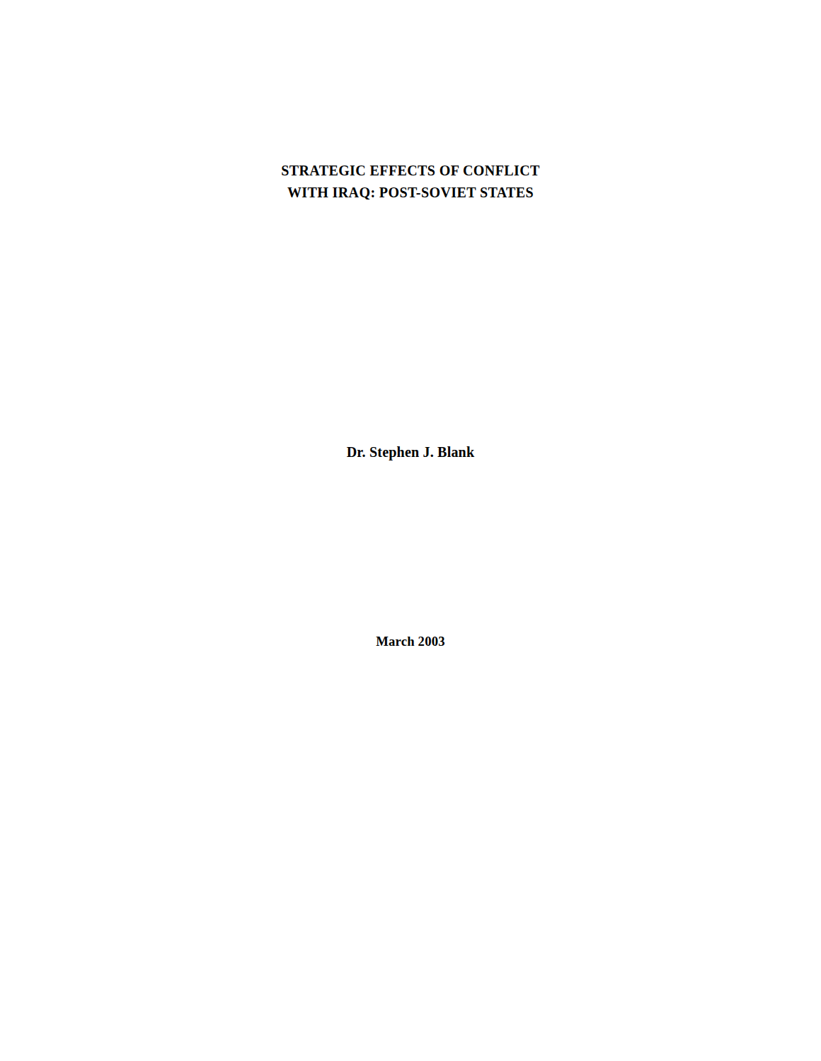Strategic Effects of Conflict
with Iraq: Post-Soviet States
Dr. Stephen J. Blank
March 2003